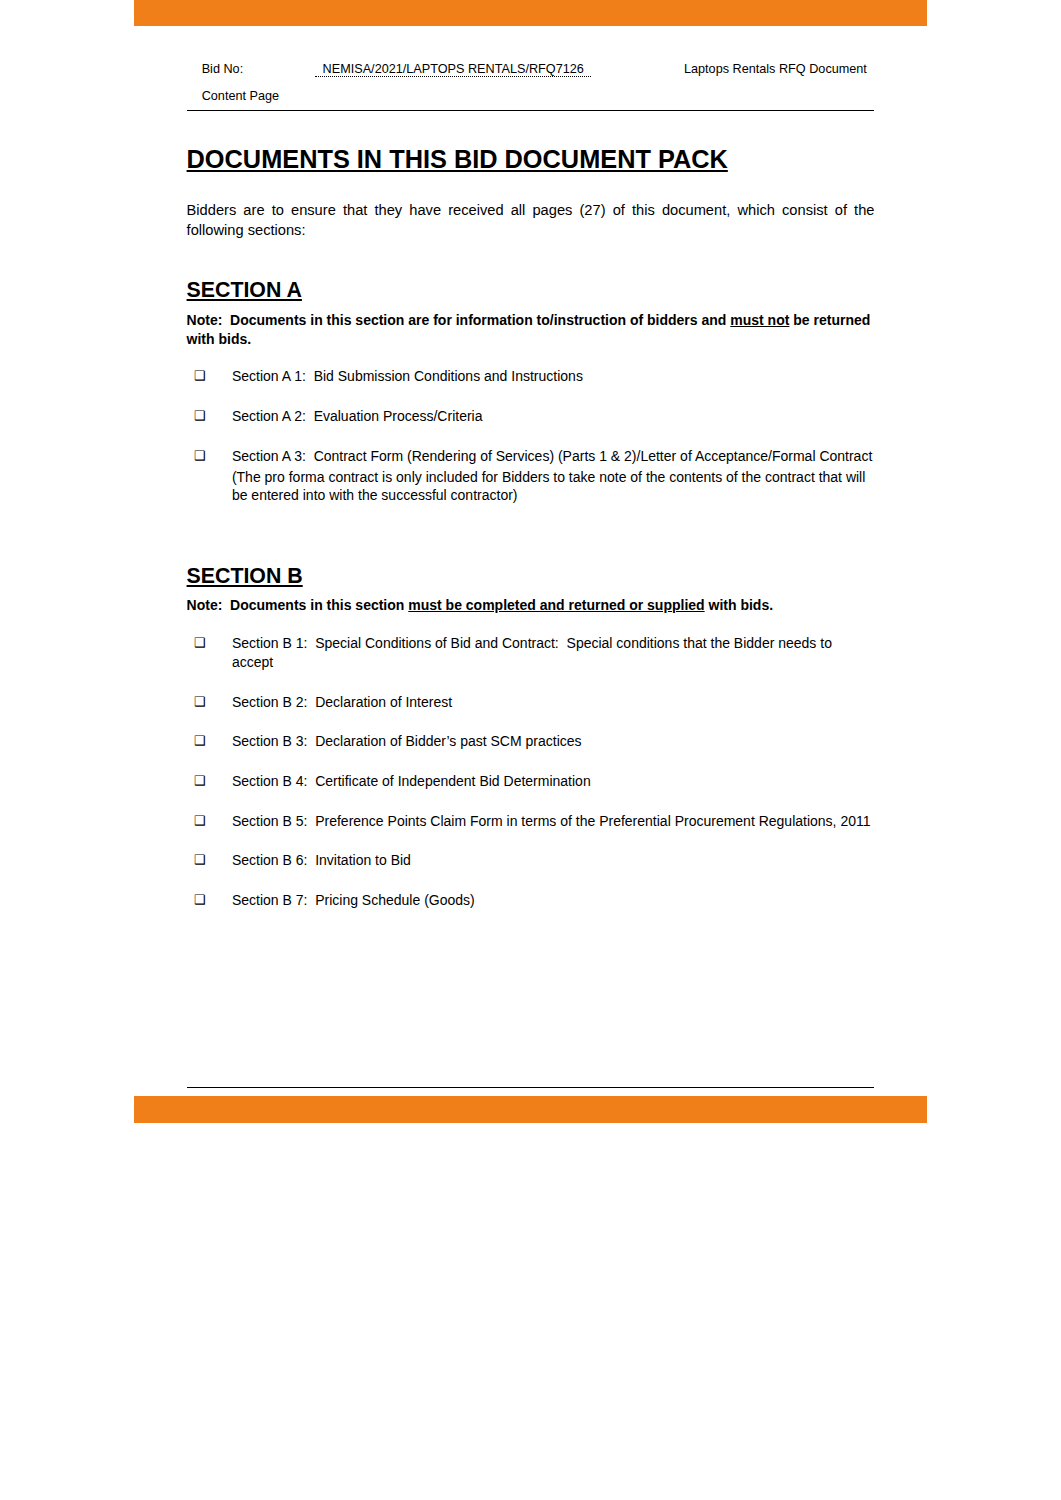Bid No: NEMISA/2021/LAPTOPS RENTALS/RFQ7126
Laptops Rentals RFQ Document
Content Page
DOCUMENTS IN THIS BID DOCUMENT PACK
Bidders are to ensure that they have received all pages (27) of this document, which consist of the following sections:
SECTION A
Note: Documents in this section are for information to/instruction of bidders and must not be returned with bids.
Section A 1: Bid Submission Conditions and Instructions
Section A 2: Evaluation Process/Criteria
Section A 3: Contract Form (Rendering of Services) (Parts 1 & 2)/Letter of Acceptance/Formal Contract (The pro forma contract is only included for Bidders to take note of the contents of the contract that will be entered into with the successful contractor)
SECTION B
Note: Documents in this section must be completed and returned or supplied with bids.
Section B 1: Special Conditions of Bid and Contract: Special conditions that the Bidder needs to accept
Section B 2: Declaration of Interest
Section B 3: Declaration of Bidder’s past SCM practices
Section B 4: Certificate of Independent Bid Determination
Section B 5: Preference Points Claim Form in terms of the Preferential Procurement Regulations, 2011
Section B 6: Invitation to Bid
Section B 7: Pricing Schedule (Goods)
Page 4